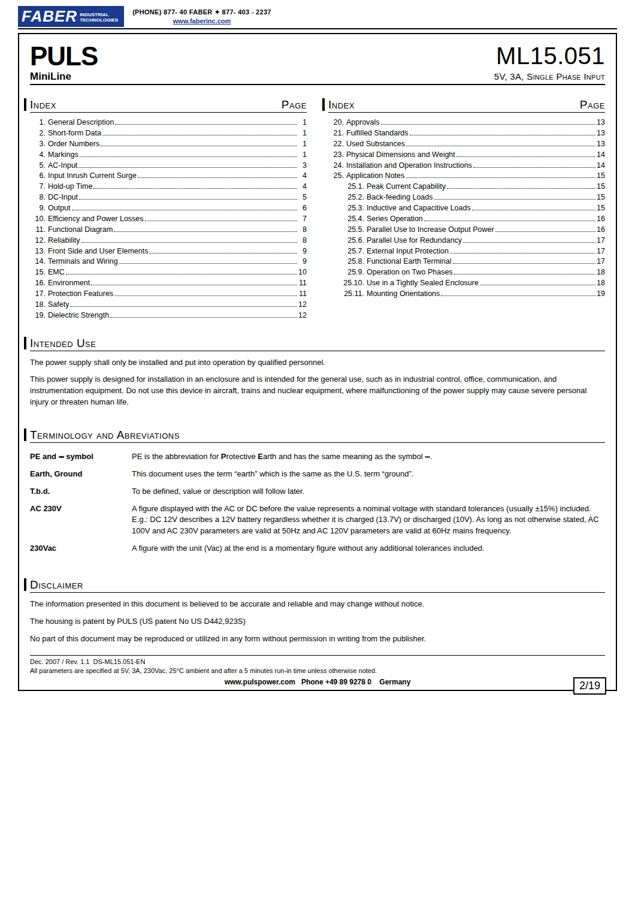FABERINDUSTRIAL
TECHNOLOGIES
(PHONE) 877- 40 FABER ✦ 877- 403 - 2237
www.faberinc.com
PULS
ML15.051
MiniLine
5V, 3A, Single Phase Input
Index Page
1. General Description 1
2. Short-form Data 1
3. Order Numbers 1
4. Markings 1
5. AC-Input 3
6. Input Inrush Current Surge 4
7. Hold-up Time 4
8. DC-Input 5
9. Output 6
10. Efficiency and Power Losses 7
11. Functional Diagram 8
12. Reliability 8
13. Front Side and User Elements 9
14. Terminals and Wiring 9
15. EMC 10
16. Environment 11
17. Protection Features 11
18. Safety 12
19. Dielectric Strength 12
Index Page
20. Approvals 13
21. Fulfilled Standards 13
22. Used Substances 13
23. Physical Dimensions and Weight 14
24. Installation and Operation Instructions 14
25. Application Notes 15
25.1. Peak Current Capability 15
25.2. Back-feeding Loads 15
25.3. Inductive and Capacitive Loads 15
25.4. Series Operation 16
25.5. Parallel Use to Increase Output Power 16
25.6. Parallel Use for Redundancy 17
25.7. External Input Protection 17
25.8. Functional Earth Terminal 17
25.9. Operation on Two Phases 18
25.10. Use in a Tightly Sealed Enclosure 18
25.11. Mounting Orientations 19
Intended Use
The power supply shall only be installed and put into operation by qualified personnel.
This power supply is designed for installation in an enclosure and is intended for the general use, such as in industrial control, office, communication, and instrumentation equipment. Do not use this device in aircraft, trains and nuclear equipment, where malfunctioning of the power supply may cause severe personal injury or threaten human life.
Terminology and Abreviations
| PE and ⏕ symbol | PE is the abbreviation for P rotective E arth and has the same meaning as the symbol ⏕ . |
| Earth, Ground | This document uses the term “earth” which is the same as the U.S. term “ground”. |
| T.b.d. | To be defined, value or description will follow later. |
| AC 230V | A figure displayed with the AC or DC before the value represents a nominal voltage with standard tolerances (usually ±15%) included. E.g.: DC 12V describes a 12V battery regardless whether it is charged (13.7V) or discharged (10V). As long as not otherwise stated, AC 100V and AC 230V parameters are valid at 50Hz and AC 120V parameters are valid at 60Hz mains frequency. |
| 230Vac | A figure with the unit (Vac) at the end is a momentary figure without any additional tolerances included. |
Disclaimer
The information presented in this document is believed to be accurate and reliable and may change without notice.
The housing is patent by PULS (US patent No US D442,923S)
No part of this document may be reproduced or utilized in any form without permission in writing from the publisher.
Dec. 2007 / Rev. 1.1 DS-ML15.051-EN
All parameters are specified at 5V, 3A, 230Vac, 25°C ambient and after a 5 minutes run-in time unless otherwise noted.
www.pulspower.com Phone +49 89 9278 0 Germany 2/19